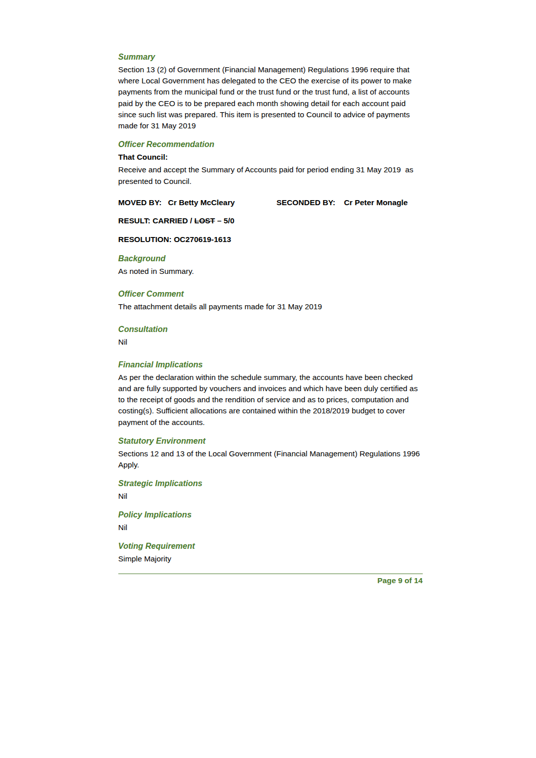Summary
Section 13 (2) of Government (Financial Management) Regulations 1996 require that where Local Government has delegated to the CEO the exercise of its power to make payments from the municipal fund or the trust fund or the trust fund, a list of accounts paid by the CEO is to be prepared each month showing detail for each account paid since such list was prepared. This item is presented to Council to advice of payments made for 31 May 2019
Officer Recommendation
That Council:
Receive and accept the Summary of Accounts paid for period ending 31 May 2019 as presented to Council.
MOVED BY: Cr Betty McCleary
SECONDED BY: Cr Peter Monagle
RESULT: CARRIED / LOST – 5/0
RESOLUTION: OC270619-1613
Background
As noted in Summary.
Officer Comment
The attachment details all payments made for 31 May 2019
Consultation
Nil
Financial Implications
As per the declaration within the schedule summary, the accounts have been checked and are fully supported by vouchers and invoices and which have been duly certified as to the receipt of goods and the rendition of service and as to prices, computation and costing(s). Sufficient allocations are contained within the 2018/2019 budget to cover payment of the accounts.
Statutory Environment
Sections 12 and 13 of the Local Government (Financial Management) Regulations 1996 Apply.
Strategic Implications
Nil
Policy Implications
Nil
Voting Requirement
Simple Majority
Page 9 of 14